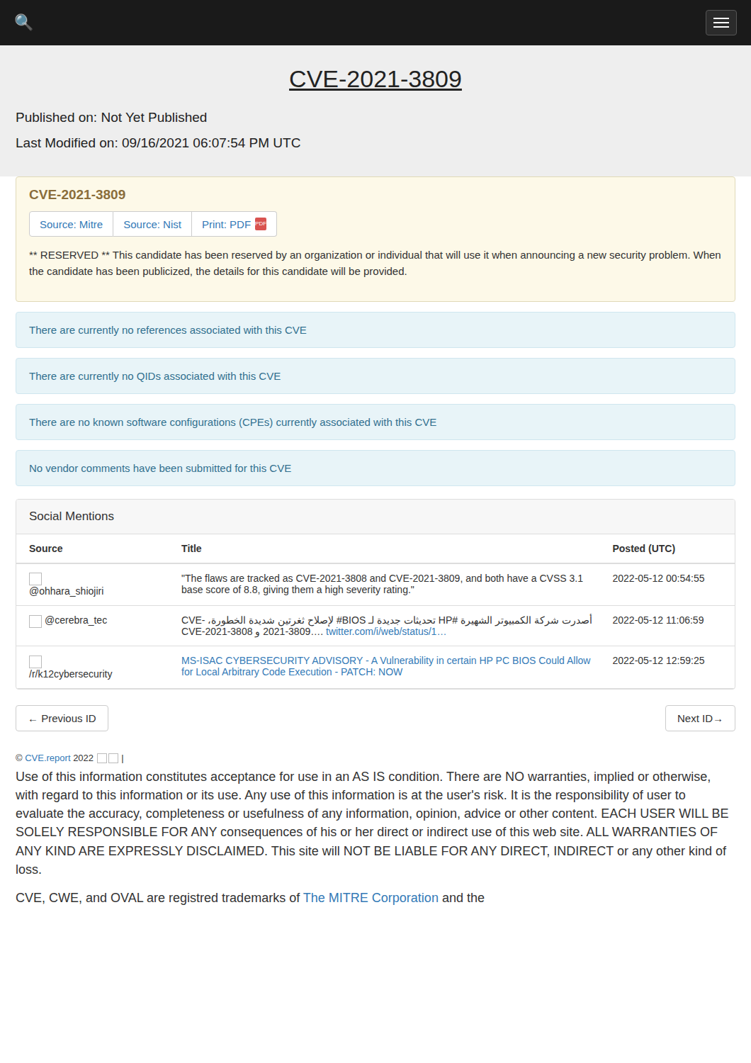🔍
CVE-2021-3809
Published on: Not Yet Published
Last Modified on: 09/16/2021 06:07:54 PM UTC
CVE-2021-3809
Source: Mitre Source: Nist Print: PDF PDF
** RESERVED ** This candidate has been reserved by an organization or individual that will use it when announcing a new security problem. When the candidate has been publicized, the details for this candidate will be provided.
There are currently no references associated with this CVE
There are currently no QIDs associated with this CVE
There are no known software configurations (CPEs) currently associated with this CVE
No vendor comments have been submitted for this CVE
Social Mentions
| Source | Title | Posted (UTC) |
| --- | --- | --- |
| @ohhara_shiojiri | "The flaws are tracked as CVE-2021-3808 and CVE-2021-3809, and both have a CVSS 3.1 base score of 8.8, giving them a high severity rating." | 2022-05-12 00:54:55 |
| @cerebra_tec | أصدرت شركة الكمبيوتر الشهيرة #HP تحديثات جديدة لـ BIOS# لإصلاح ثغرتين شديدة الخطورة، CVE-2021-3809 و CVE-2021-3808 …. twitter.com/i/web/status/1… | 2022-05-12 11:06:59 |
| /r/k12cybersecurity | MS-ISAC CYBERSECURITY ADVISORY - A Vulnerability in certain HP PC BIOS Could Allow for Local Arbitrary Code Execution - PATCH: NOW | 2022-05-12 12:59:25 |
← Previous ID Next ID→
© CVE.report 2022 |
Use of this information constitutes acceptance for use in an AS IS condition. There are NO warranties, implied or otherwise, with regard to this information or its use. Any use of this information is at the user's risk. It is the responsibility of user to evaluate the accuracy, completeness or usefulness of any information, opinion, advice or other content. EACH USER WILL BE SOLELY RESPONSIBLE FOR ANY consequences of his or her direct or indirect use of this web site. ALL WARRANTIES OF ANY KIND ARE EXPRESSLY DISCLAIMED. This site will NOT BE LIABLE FOR ANY DIRECT, INDIRECT or any other kind of loss.
CVE, CWE, and OVAL are registred trademarks of The MITRE Corporation and the